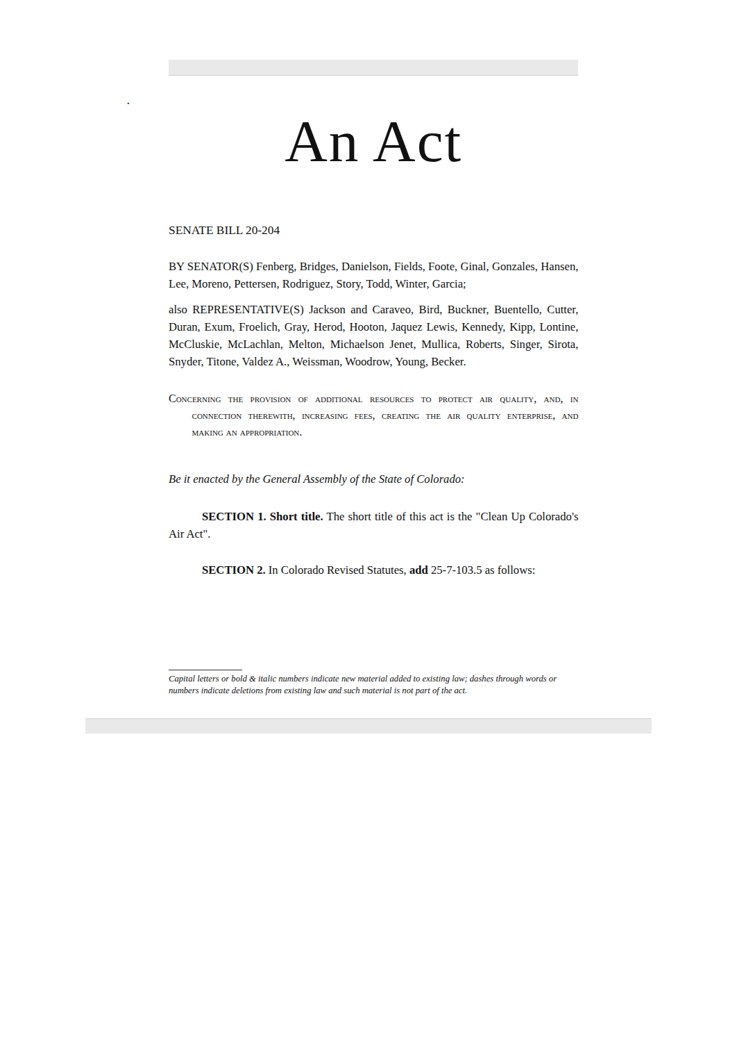.
An Act
SENATE BILL 20-204
BY SENATOR(S) Fenberg, Bridges, Danielson, Fields, Foote, Ginal, Gonzales, Hansen, Lee, Moreno, Pettersen, Rodriguez, Story, Todd, Winter, Garcia;
also REPRESENTATIVE(S) Jackson and Caraveo, Bird, Buckner, Buentello, Cutter, Duran, Exum, Froelich, Gray, Herod, Hooton, Jaquez Lewis, Kennedy, Kipp, Lontine, McCluskie, McLachlan, Melton, Michaelson Jenet, Mullica, Roberts, Singer, Sirota, Snyder, Titone, Valdez A., Weissman, Woodrow, Young, Becker.
Concerning the provision of additional resources to protect air quality, and, in connection therewith, increasing fees, creating the air quality enterprise, and making an appropriation.
Be it enacted by the General Assembly of the State of Colorado:
SECTION 1. Short title. The short title of this act is the "Clean Up Colorado's Air Act".
SECTION 2. In Colorado Revised Statutes, add 25-7-103.5 as follows:
Capital letters or bold & italic numbers indicate new material added to existing law; dashes through words or numbers indicate deletions from existing law and such material is not part of the act.